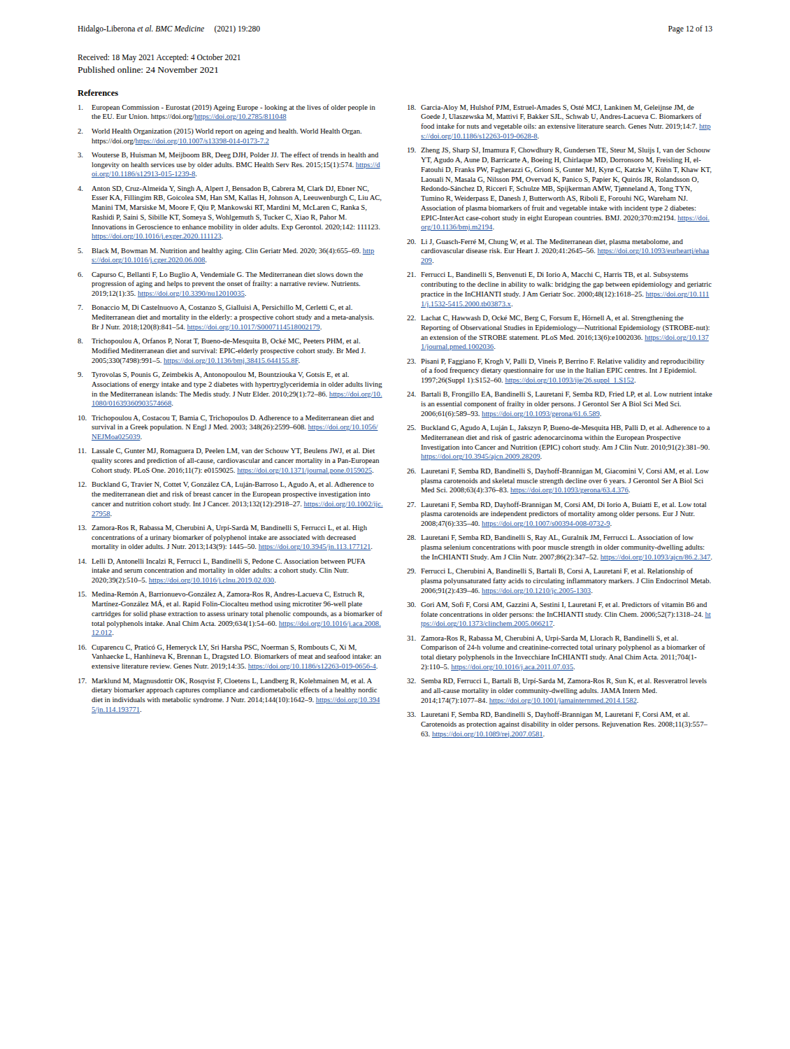Hidalgo-Liberona et al. BMC Medicine (2021) 19:280
Page 12 of 13
Received: 18 May 2021 Accepted: 4 October 2021
Published online: 24 November 2021
References
European Commission - Eurostat (2019) Ageing Europe - looking at the lives of older people in the EU. Eur Union. https://doi.org/https://doi.org/10.2785/811048
World Health Organization (2015) World report on ageing and health. World Health Organ. https://doi.org/https://doi.org/10.1007/s13398-014-0173-7.2
Wouterse B, Huisman M, Meijboom BR, Deeg DJH, Polder JJ. The effect of trends in health and longevity on health services use by older adults. BMC Health Serv Res. 2015;15(1):574. https://doi.org/10.1186/s12913-015-1239-8.
Anton SD, Cruz-Almeida Y, Singh A, Alpert J, Bensadon B, Cabrera M, Clark DJ, Ebner NC, Esser KA, Fillingim RB, Goicolea SM, Han SM, Kallas H, Johnson A, Leeuwenburgh C, Liu AC, Manini TM, Marsiske M, Moore F, Qiu P, Mankowski RT, Mardini M, McLaren C, Ranka S, Rashidi P, Saini S, Sibille KT, Someya S, Wohlgemuth S, Tucker C, Xiao R, Pahor M. Innovations in Geroscience to enhance mobility in older adults. Exp Gerontol. 2020;142: 111123. https://doi.org/10.1016/j.exger.2020.111123.
Black M, Bowman M. Nutrition and healthy aging. Clin Geriatr Med. 2020; 36(4):655–69. https://doi.org/10.1016/j.cger.2020.06.008.
Capurso C, Bellanti F, Lo Buglio A, Vendemiale G. The Mediterranean diet slows down the progression of aging and helps to prevent the onset of frailty: a narrative review. Nutrients. 2019;12(1):35. https://doi.org/10.3390/nu12010035.
Bonaccio M, Di Castelnuovo A, Costanzo S, Gialluisi A, Persichillo M, Cerletti C, et al. Mediterranean diet and mortality in the elderly: a prospective cohort study and a meta-analysis. Br J Nutr. 2018;120(8):841–54. https://doi.org/10.1017/S0007114518002179.
Trichopoulou A, Orfanos P, Norat T, Bueno-de-Mesquita B, Ocké MC, Peeters PHM, et al. Modified Mediterranean diet and survival: EPIC-elderly prospective cohort study. Br Med J. 2005;330(7498):991–5. https://doi.org/10.1136/bmj.38415.644155.8F.
Tyrovolas S, Pounis G, Zeimbekis A, Antonopoulou M, Bountziouka V, Gotsis E, et al. Associations of energy intake and type 2 diabetes with hypertryglyceridemia in older adults living in the Mediterranean islands: The Medis study. J Nutr Elder. 2010;29(1):72–86. https://doi.org/10.1080/01639360903574668.
Trichopoulou A, Costacou T, Bamia C, Trichopoulos D. Adherence to a Mediterranean diet and survival in a Greek population. N Engl J Med. 2003; 348(26):2599–608. https://doi.org/10.1056/NEJMoa025039.
Lassale C, Gunter MJ, Romaguera D, Peelen LM, van der Schouw YT, Beulens JWJ, et al. Diet quality scores and prediction of all-cause, cardiovascular and cancer mortality in a Pan-European Cohort study. PLoS One. 2016;11(7): e0159025. https://doi.org/10.1371/journal.pone.0159025.
Buckland G, Travier N, Cottet V, González CA, Luján-Barroso L, Agudo A, et al. Adherence to the mediterranean diet and risk of breast cancer in the European prospective investigation into cancer and nutrition cohort study. Int J Cancer. 2013;132(12):2918–27. https://doi.org/10.1002/ijc.27958.
Zamora-Ros R, Rabassa M, Cherubini A, Urpí-Sardà M, Bandinelli S, Ferrucci L, et al. High concentrations of a urinary biomarker of polyphenol intake are associated with decreased mortality in older adults. J Nutr. 2013;143(9): 1445–50. https://doi.org/10.3945/jn.113.177121.
Lelli D, Antonelli Incalzi R, Ferrucci L, Bandinelli S, Pedone C. Association between PUFA intake and serum concentration and mortality in older adults: a cohort study. Clin Nutr. 2020;39(2):510–5. https://doi.org/10.1016/j.clnu.2019.02.030.
Medina-Remón A, Barrionuevo-González A, Zamora-Ros R, Andres-Lacueva C, Estruch R, Martínez-González MÁ, et al. Rapid Folin-Ciocalteu method using microtiter 96-well plate cartridges for solid phase extraction to assess urinary total phenolic compounds, as a biomarker of total polyphenols intake. Anal Chim Acta. 2009;634(1):54–60. https://doi.org/10.1016/j.aca.2008.12.012.
Cuparencu C, Praticó G, Hemeryck LY, Sri Harsha PSC, Noerman S, Rombouts C, Xi M, Vanhaecke L, Hanhineva K, Brennan L, Dragsted LO. Biomarkers of meat and seafood intake: an extensive literature review. Genes Nutr. 2019;14:35. https://doi.org/10.1186/s12263-019-0656-4.
Marklund M, Magnusdottir OK, Rosqvist F, Cloetens L, Landberg R, Kolehmainen M, et al. A dietary biomarker approach captures compliance and cardiometabolic effects of a healthy nordic diet in individuals with metabolic syndrome. J Nutr. 2014;144(10):1642–9. https://doi.org/10.3945/jn.114.193771.
Garcia-Aloy M, Hulshof PJM, Estruel-Amades S, Osté MCJ, Lankinen M, Geleijnse JM, de Goede J, Ulaszewska M, Mattivi F, Bakker SJL, Schwab U, Andres-Lacueva C. Biomarkers of food intake for nuts and vegetable oils: an extensive literature search. Genes Nutr. 2019;14:7. https://doi.org/10.1186/s12263-019-0628-8.
Zheng JS, Sharp SJ, Imamura F, Chowdhury R, Gundersen TE, Steur M, Sluijs I, van der Schouw YT, Agudo A, Aune D, Barricarte A, Boeing H, Chirlaque MD, Dorronsoro M, Freisling H, el-Fatouhi D, Franks PW, Fagherazzi G, Grioni S, Gunter MJ, Kyrø C, Katzke V, Kühn T, Khaw KT, Laouali N, Masala G, Nilsson PM, Overvad K, Panico S, Papier K, Quirós JR, Rolandsson O, Redondo-Sánchez D, Ricceri F, Schulze MB, Spijkerman AMW, Tjønneland A, Tong TYN, Tumino R, Weiderpass E, Danesh J, Butterworth AS, Riboli E, Forouhi NG, Wareham NJ. Association of plasma biomarkers of fruit and vegetable intake with incident type 2 diabetes: EPIC-InterAct case-cohort study in eight European countries. BMJ. 2020;370:m2194. https://doi.org/10.1136/bmj.m2194.
Li J, Guasch-Ferré M, Chung W, et al. The Mediterranean diet, plasma metabolome, and cardiovascular disease risk. Eur Heart J. 2020;41:2645–56. https://doi.org/10.1093/eurheartj/ehaa209.
Ferrucci L, Bandinelli S, Benvenuti E, Di Iorio A, Macchi C, Harris TB, et al. Subsystems contributing to the decline in ability to walk: bridging the gap between epidemiology and geriatric practice in the InCHIANTI study. J Am Geriatr Soc. 2000;48(12):1618–25. https://doi.org/10.1111/j.1532-5415.2000.tb03873.x.
Lachat C, Hawwash D, Ocké MC, Berg C, Forsum E, Hörnell A, et al. Strengthening the Reporting of Observational Studies in Epidemiology—Nutritional Epidemiology (STROBE-nut): an extension of the STROBE statement. PLoS Med. 2016;13(6):e1002036. https://doi.org/10.1371/journal.pmed.1002036.
Pisani P, Faggiano F, Krogh V, Palli D, Vineis P, Berrino F. Relative validity and reproducibility of a food frequency dietary questionnaire for use in the Italian EPIC centres. Int J Epidemiol. 1997;26(Suppl 1):S152–60. https://doi.org/10.1093/ije/26.suppl_1.S152.
Bartali B, Frongillo EA, Bandinelli S, Lauretani F, Semba RD, Fried LP, et al. Low nutrient intake is an essential component of frailty in older persons. J Gerontol Ser A Biol Sci Med Sci. 2006;61(6):589–93. https://doi.org/10.1093/gerona/61.6.589.
Buckland G, Agudo A, Luján L, Jakszyn P, Bueno-de-Mesquita HB, Palli D, et al. Adherence to a Mediterranean diet and risk of gastric adenocarcinoma within the European Prospective Investigation into Cancer and Nutrition (EPIC) cohort study. Am J Clin Nutr. 2010;91(2):381–90. https://doi.org/10.3945/ajcn.2009.28209.
Lauretani F, Semba RD, Bandinelli S, Dayhoff-Brannigan M, Giacomini V, Corsi AM, et al. Low plasma carotenoids and skeletal muscle strength decline over 6 years. J Gerontol Ser A Biol Sci Med Sci. 2008;63(4):376–83. https://doi.org/10.1093/gerona/63.4.376.
Lauretani F, Semba RD, Dayhoff-Brannigan M, Corsi AM, Di Iorio A, Buiatti E, et al. Low total plasma carotenoids are independent predictors of mortality among older persons. Eur J Nutr. 2008;47(6):335–40. https://doi.org/10.1007/s00394-008-0732-9.
Lauretani F, Semba RD, Bandinelli S, Ray AL, Guralnik JM, Ferrucci L. Association of low plasma selenium concentrations with poor muscle strength in older community-dwelling adults: the InCHIANTI Study. Am J Clin Nutr. 2007;86(2):347–52. https://doi.org/10.1093/ajcn/86.2.347.
Ferrucci L, Cherubini A, Bandinelli S, Bartali B, Corsi A, Lauretani F, et al. Relationship of plasma polyunsaturated fatty acids to circulating inflammatory markers. J Clin Endocrinol Metab. 2006;91(2):439–46. https://doi.org/10.1210/jc.2005-1303.
Gori AM, Sofi F, Corsi AM, Gazzini A, Sestini I, Lauretani F, et al. Predictors of vitamin B6 and folate concentrations in older persons: the InCHIANTI study. Clin Chem. 2006;52(7):1318–24. https://doi.org/10.1373/clinchem.2005.066217.
Zamora-Ros R, Rabassa M, Cherubini A, Urpi-Sarda M, Llorach R, Bandinelli S, et al. Comparison of 24-h volume and creatinine-corrected total urinary polyphenol as a biomarker of total dietary polyphenols in the Invecchiare InCHIANTI study. Anal Chim Acta. 2011;704(1-2):110–5. https://doi.org/10.1016/j.aca.2011.07.035.
Semba RD, Ferrucci L, Bartali B, Urpí-Sarda M, Zamora-Ros R, Sun K, et al. Resveratrol levels and all-cause mortality in older community-dwelling adults. JAMA Intern Med. 2014;174(7):1077–84. https://doi.org/10.1001/jamainternmed.2014.1582.
Lauretani F, Semba RD, Bandinelli S, Dayhoff-Brannigan M, Lauretani F, Corsi AM, et al. Carotenoids as protection against disability in older persons. Rejuvenation Res. 2008;11(3):557–63. https://doi.org/10.1089/rej.2007.0581.